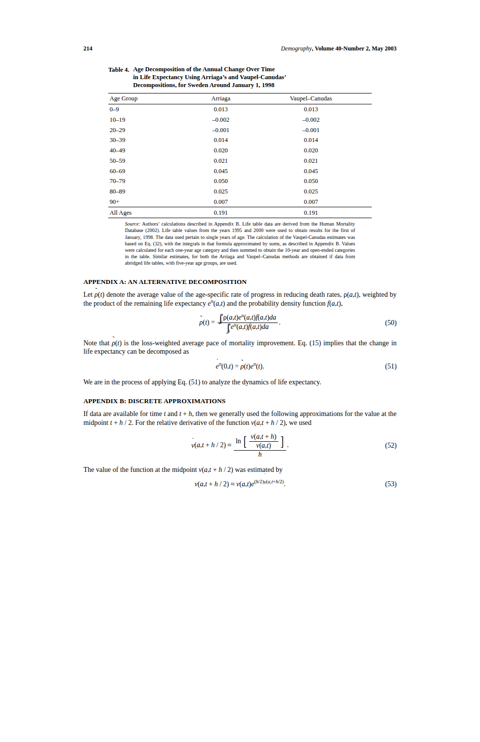214 Demography, Volume 40-Number 2, May 2003
Table 4.
Age Decomposition of the Annual Change Over Time
in Life Expectancy Using Arriaga’s and Vaupel-Canudas’
Decompositions, for Sweden Around January 1, 1998
| Age Group | Arriaga | Vaupel–Canudas |
| --- | --- | --- |
| 0–9 | 0.013 | 0.013 |
| 10–19 | –0.002 | –0.002 |
| 20–29 | –0.001 | –0.001 |
| 30–39 | 0.014 | 0.014 |
| 40–49 | 0.020 | 0.020 |
| 50–59 | 0.021 | 0.021 |
| 60–69 | 0.045 | 0.045 |
| 70–79 | 0.050 | 0.050 |
| 80–89 | 0.025 | 0.025 |
| 90+ | 0.007 | 0.007 |
| All Ages | 0.191 | 0.191 |
Source: Authors’ calculations described in Appendix B. Life table data are derived from the Human Mortality Database (2002). Life table values from the years 1995 and 2000 were used to obtain results for the first of January, 1998. The data used pertain to single years of age. The calculation of the Vaupel-Canudas estimates was based on Eq. (32), with the integrals in that formula approximated by sums, as described in Appendix B. Values were calculated for each one-year age category and then summed to obtain the 10-year and open-ended categories in the table. Similar estimates, for both the Arriaga and Vaupel–Canudas methods are obtained if data from abridged life tables, with five-year age groups, are used.
APPENDIX A: AN ALTERNATIVE DECOMPOSITION
Let ρ(t) denote the average value of the age-specific rate of progress in reducing death rates, ρ(a,t), weighted by the product of the remaining life expectancy eo(a,t) and the probability density function f(a,t),
ρ(t) = ∫0 ωρ(a,t)eo(a,t)f(a,t)da ∫0 ω eo(a,t)f(a,t)da .
(50)
Note that ρ(t) is the loss-weighted average pace of mortality improvement. Eq. (15) implies that the change in life expectancy can be decomposed as
eo(0,t) = ρ(t)eo(t).
(51)
We are in the process of applying Eq. (51) to analyze the dynamics of life expectancy.
APPENDIX B: DISCRETE APPROXIMATIONS
If data are available for time t and t + h, then we generally used the following approximations for the value at the midpoint t + h / 2. For the relative derivative of the function v(a,t + h / 2), we used
v(a,t + h / 2) ≈ ln [v(a,t + h) v(a,t)] h .
(52)
The value of the function at the midpoint v(a,t + h / 2) was estimated by
v(a,t + h / 2) ≈ v(a,t)e(h/2)v(a,t+h/2).
(53)